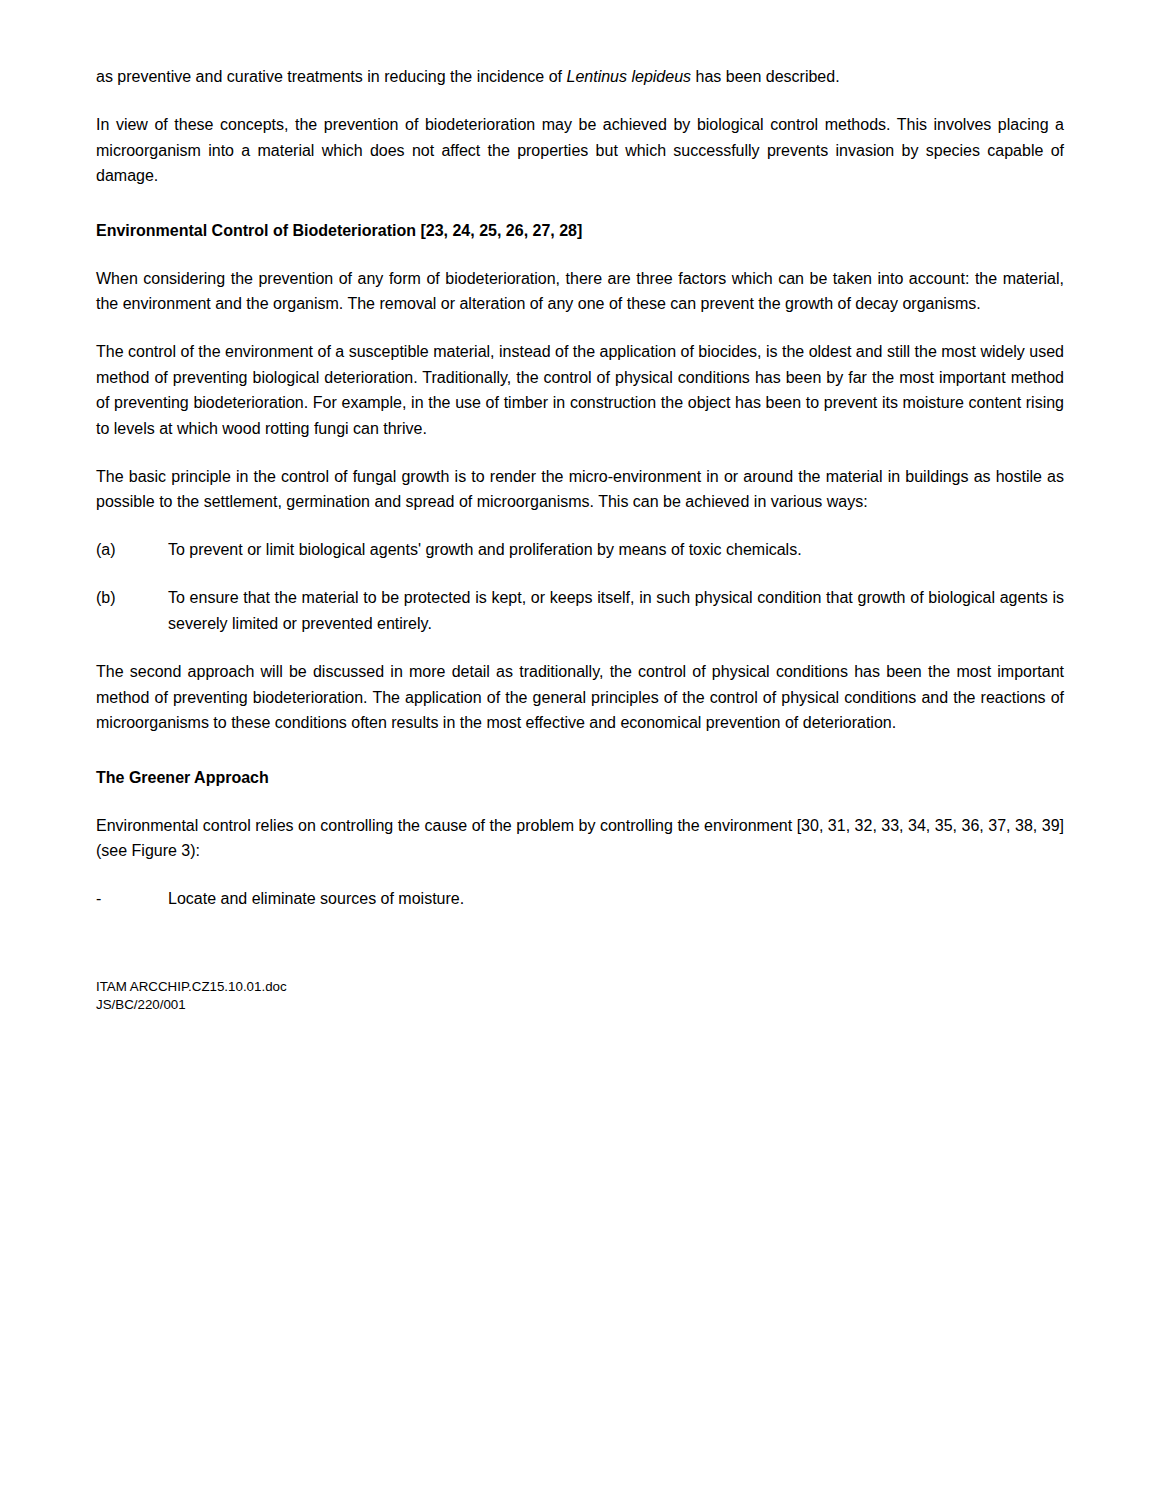as preventive and curative treatments in reducing the incidence of Lentinus lepideus has been described.
In view of these concepts, the prevention of biodeterioration may be achieved by biological control methods. This involves placing a microorganism into a material which does not affect the properties but which successfully prevents invasion by species capable of damage.
Environmental Control of Biodeterioration [23, 24, 25, 26, 27, 28]
When considering the prevention of any form of biodeterioration, there are three factors which can be taken into account: the material, the environment and the organism. The removal or alteration of any one of these can prevent the growth of decay organisms.
The control of the environment of a susceptible material, instead of the application of biocides, is the oldest and still the most widely used method of preventing biological deterioration. Traditionally, the control of physical conditions has been by far the most important method of preventing biodeterioration. For example, in the use of timber in construction the object has been to prevent its moisture content rising to levels at which wood rotting fungi can thrive.
The basic principle in the control of fungal growth is to render the micro-environment in or around the material in buildings as hostile as possible to the settlement, germination and spread of microorganisms. This can be achieved in various ways:
(a)
To prevent or limit biological agents' growth and proliferation by means of toxic chemicals.
(b)
To ensure that the material to be protected is kept, or keeps itself, in such physical condition that growth of biological agents is severely limited or prevented entirely.
The second approach will be discussed in more detail as traditionally, the control of physical conditions has been the most important method of preventing biodeterioration. The application of the general principles of the control of physical conditions and the reactions of microorganisms to these conditions often results in the most effective and economical prevention of deterioration.
The Greener Approach
Environmental control relies on controlling the cause of the problem by controlling the environment [30, 31, 32, 33, 34, 35, 36, 37, 38, 39] (see Figure 3):
-
Locate and eliminate sources of moisture.
ITAM ARCCHIP.CZ15.10.01.doc
JS/BC/220/001